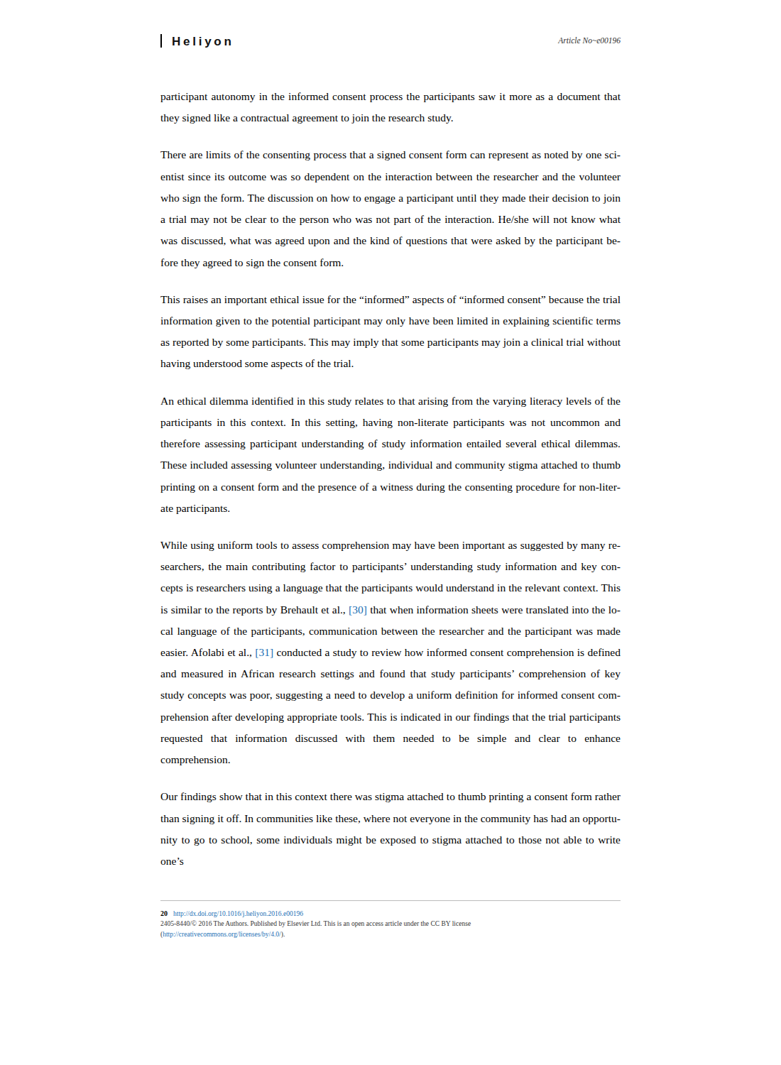Heliyon
Article No~e00196
participant autonomy in the informed consent process the participants saw it more as a document that they signed like a contractual agreement to join the research study.
There are limits of the consenting process that a signed consent form can represent as noted by one scientist since its outcome was so dependent on the interaction between the researcher and the volunteer who sign the form. The discussion on how to engage a participant until they made their decision to join a trial may not be clear to the person who was not part of the interaction. He/she will not know what was discussed, what was agreed upon and the kind of questions that were asked by the participant before they agreed to sign the consent form.
This raises an important ethical issue for the “informed” aspects of “informed consent” because the trial information given to the potential participant may only have been limited in explaining scientific terms as reported by some participants. This may imply that some participants may join a clinical trial without having understood some aspects of the trial.
An ethical dilemma identified in this study relates to that arising from the varying literacy levels of the participants in this context. In this setting, having non-literate participants was not uncommon and therefore assessing participant understanding of study information entailed several ethical dilemmas. These included assessing volunteer understanding, individual and community stigma attached to thumb printing on a consent form and the presence of a witness during the consenting procedure for non-literate participants.
While using uniform tools to assess comprehension may have been important as suggested by many researchers, the main contributing factor to participants’ understanding study information and key concepts is researchers using a language that the participants would understand in the relevant context. This is similar to the reports by Brehault et al., [30] that when information sheets were translated into the local language of the participants, communication between the researcher and the participant was made easier. Afolabi et al., [31] conducted a study to review how informed consent comprehension is defined and measured in African research settings and found that study participants’ comprehension of key study concepts was poor, suggesting a need to develop a uniform definition for informed consent comprehension after developing appropriate tools. This is indicated in our findings that the trial participants requested that information discussed with them needed to be simple and clear to enhance comprehension.
Our findings show that in this context there was stigma attached to thumb printing a consent form rather than signing it off. In communities like these, where not everyone in the community has had an opportunity to go to school, some individuals might be exposed to stigma attached to those not able to write one’s
20 http://dx.doi.org/10.1016/j.heliyon.2016.e00196 2405-8440/© 2016 The Authors. Published by Elsevier Ltd. This is an open access article under the CC BY license (http://creativecommons.org/licenses/by/4.0/).